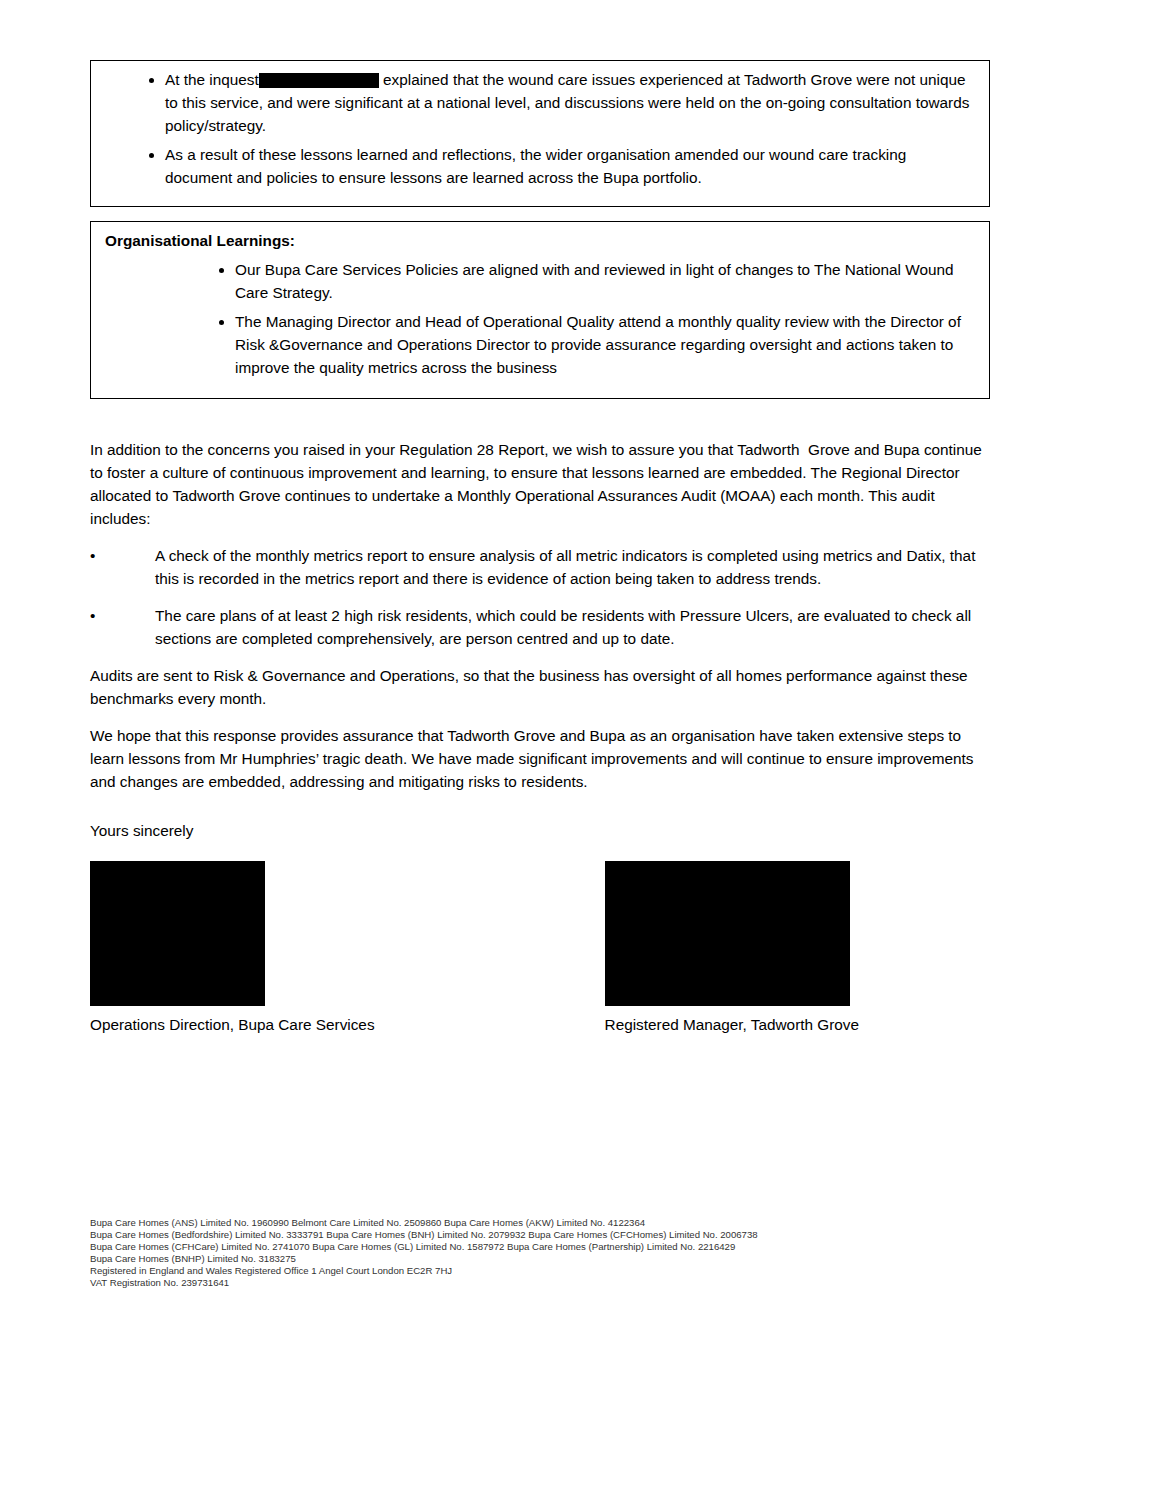At the inquest explained that the wound care issues experienced at Tadworth Grove were not unique to this service, and were significant at a national level, and discussions were held on the on-going consultation towards policy/strategy.
As a result of these lessons learned and reflections, the wider organisation amended our wound care tracking document and policies to ensure lessons are learned across the Bupa portfolio.
Organisational Learnings:
Our Bupa Care Services Policies are aligned with and reviewed in light of changes to The National Wound Care Strategy.
The Managing Director and Head of Operational Quality attend a monthly quality review with the Director of Risk &Governance and Operations Director to provide assurance regarding oversight and actions taken to improve the quality metrics across the business
In addition to the concerns you raised in your Regulation 28 Report, we wish to assure you that Tadworth Grove and Bupa continue to foster a culture of continuous improvement and learning, to ensure that lessons learned are embedded. The Regional Director allocated to Tadworth Grove continues to undertake a Monthly Operational Assurances Audit (MOAA) each month. This audit includes:
•
A check of the monthly metrics report to ensure analysis of all metric indicators is completed using metrics and Datix, that this is recorded in the metrics report and there is evidence of action being taken to address trends.
•
The care plans of at least 2 high risk residents, which could be residents with Pressure Ulcers, are evaluated to check all sections are completed comprehensively, are person centred and up to date.
Audits are sent to Risk & Governance and Operations, so that the business has oversight of all homes performance against these benchmarks every month.
We hope that this response provides assurance that Tadworth Grove and Bupa as an organisation have taken extensive steps to learn lessons from Mr Humphries’ tragic death. We have made significant improvements and will continue to ensure improvements and changes are embedded, addressing and mitigating risks to residents.
Yours sincerely
Operations Direction, Bupa Care Services
Registered Manager, Tadworth Grove
Bupa Care Homes (ANS) Limited No. 1960990 Belmont Care Limited No. 2509860 Bupa Care Homes (AKW) Limited No. 4122364
Bupa Care Homes (Bedfordshire) Limited No. 3333791 Bupa Care Homes (BNH) Limited No. 2079932 Bupa Care Homes (CFCHomes) Limited No. 2006738
Bupa Care Homes (CFHCare) Limited No. 2741070 Bupa Care Homes (GL) Limited No. 1587972 Bupa Care Homes (Partnership) Limited No. 2216429
Bupa Care Homes (BNHP) Limited No. 3183275
Registered in England and Wales Registered Office 1 Angel Court London EC2R 7HJ
VAT Registration No. 239731641